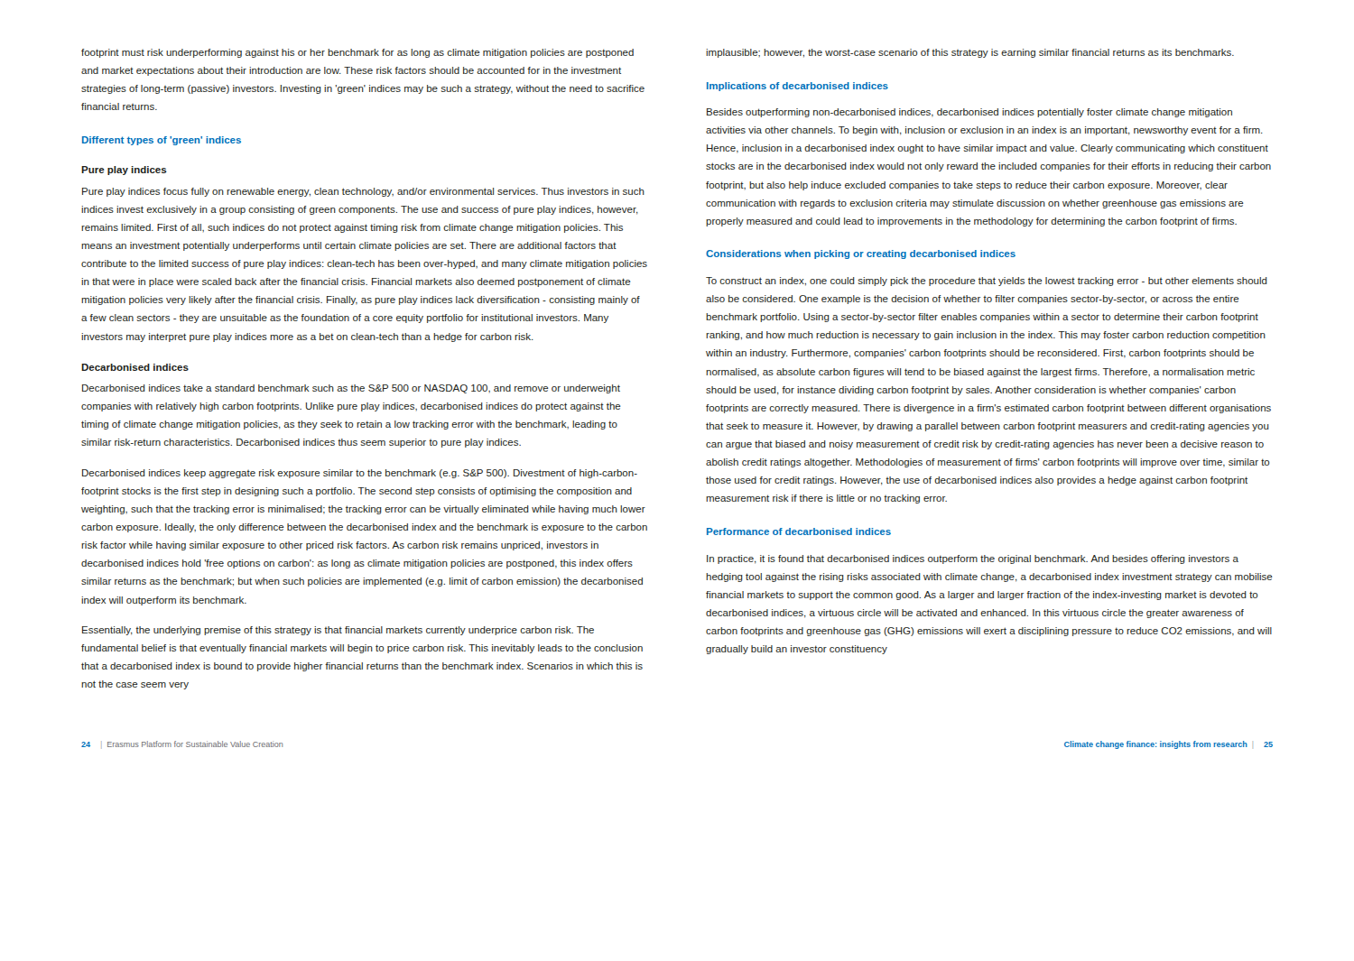footprint must risk underperforming against his or her benchmark for as long as climate mitigation policies are postponed and market expectations about their introduction are low. These risk factors should be accounted for in the investment strategies of long-term (passive) investors. Investing in 'green' indices may be such a strategy, without the need to sacrifice financial returns.
Different types of 'green' indices
Pure play indices
Pure play indices focus fully on renewable energy, clean technology, and/or environmental services. Thus investors in such indices invest exclusively in a group consisting of green components. The use and success of pure play indices, however, remains limited. First of all, such indices do not protect against timing risk from climate change mitigation policies. This means an investment potentially underperforms until certain climate policies are set. There are additional factors that contribute to the limited success of pure play indices: clean-tech has been over-hyped, and many climate mitigation policies in that were in place were scaled back after the financial crisis. Financial markets also deemed postponement of climate mitigation policies very likely after the financial crisis. Finally, as pure play indices lack diversification - consisting mainly of a few clean sectors - they are unsuitable as the foundation of a core equity portfolio for institutional investors. Many investors may interpret pure play indices more as a bet on clean-tech than a hedge for carbon risk.
Decarbonised indices
Decarbonised indices take a standard benchmark such as the S&P 500 or NASDAQ 100, and remove or underweight companies with relatively high carbon footprints. Unlike pure play indices, decarbonised indices do protect against the timing of climate change mitigation policies, as they seek to retain a low tracking error with the benchmark, leading to similar risk-return characteristics. Decarbonised indices thus seem superior to pure play indices.
Decarbonised indices keep aggregate risk exposure similar to the benchmark (e.g. S&P 500). Divestment of high-carbon-footprint stocks is the first step in designing such a portfolio. The second step consists of optimising the composition and weighting, such that the tracking error is minimalised; the tracking error can be virtually eliminated while having much lower carbon exposure. Ideally, the only difference between the decarbonised index and the benchmark is exposure to the carbon risk factor while having similar exposure to other priced risk factors. As carbon risk remains unpriced, investors in decarbonised indices hold 'free options on carbon': as long as climate mitigation policies are postponed, this index offers similar returns as the benchmark; but when such policies are implemented (e.g. limit of carbon emission) the decarbonised index will outperform its benchmark.
Essentially, the underlying premise of this strategy is that financial markets currently underprice carbon risk. The fundamental belief is that eventually financial markets will begin to price carbon risk. This inevitably leads to the conclusion that a decarbonised index is bound to provide higher financial returns than the benchmark index. Scenarios in which this is not the case seem very
24|Erasmus Platform for Sustainable Value Creation
implausible; however, the worst-case scenario of this strategy is earning similar financial returns as its benchmarks.
Implications of decarbonised indices
Besides outperforming non-decarbonised indices, decarbonised indices potentially foster climate change mitigation activities via other channels. To begin with, inclusion or exclusion in an index is an important, newsworthy event for a firm. Hence, inclusion in a decarbonised index ought to have similar impact and value. Clearly communicating which constituent stocks are in the decarbonised index would not only reward the included companies for their efforts in reducing their carbon footprint, but also help induce excluded companies to take steps to reduce their carbon exposure. Moreover, clear communication with regards to exclusion criteria may stimulate discussion on whether greenhouse gas emissions are properly measured and could lead to improvements in the methodology for determining the carbon footprint of firms.
Considerations when picking or creating decarbonised indices
To construct an index, one could simply pick the procedure that yields the lowest tracking error - but other elements should also be considered. One example is the decision of whether to filter companies sector-by-sector, or across the entire benchmark portfolio. Using a sector-by-sector filter enables companies within a sector to determine their carbon footprint ranking, and how much reduction is necessary to gain inclusion in the index. This may foster carbon reduction competition within an industry. Furthermore, companies' carbon footprints should be reconsidered. First, carbon footprints should be normalised, as absolute carbon figures will tend to be biased against the largest firms. Therefore, a normalisation metric should be used, for instance dividing carbon footprint by sales. Another consideration is whether companies' carbon footprints are correctly measured. There is divergence in a firm's estimated carbon footprint between different organisations that seek to measure it. However, by drawing a parallel between carbon footprint measurers and credit-rating agencies you can argue that biased and noisy measurement of credit risk by credit-rating agencies has never been a decisive reason to abolish credit ratings altogether. Methodologies of measurement of firms' carbon footprints will improve over time, similar to those used for credit ratings. However, the use of decarbonised indices also provides a hedge against carbon footprint measurement risk if there is little or no tracking error.
Performance of decarbonised indices
In practice, it is found that decarbonised indices outperform the original benchmark. And besides offering investors a hedging tool against the rising risks associated with climate change, a decarbonised index investment strategy can mobilise financial markets to support the common good. As a larger and larger fraction of the index-investing market is devoted to decarbonised indices, a virtuous circle will be activated and enhanced. In this virtuous circle the greater awareness of carbon footprints and greenhouse gas (GHG) emissions will exert a disciplining pressure to reduce CO2 emissions, and will gradually build an investor constituency
Climate change finance: insights from research|25